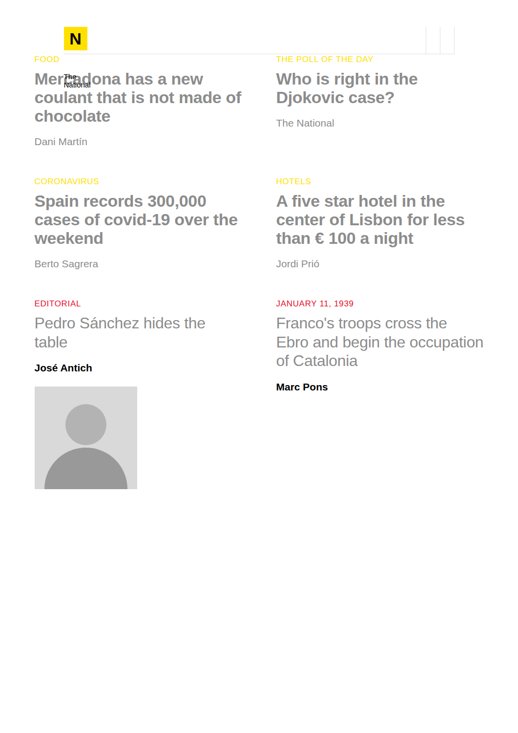N
The National
FOOD
Mercadona has a new coulant that is not made of chocolate
Dani Martín
THE POLL OF THE DAY
Who is right in the Djokovic case?
The National
CORONAVIRUS
Spain records 300,000 cases of covid-19 over the weekend
Berto Sagrera
HOTELS
A five star hotel in the center of Lisbon for less than € 100 a night
Jordi Prió
EDITORIAL
Pedro Sánchez hides the table
José Antich
JANUARY 11, 1939
Franco's troops cross the Ebro and begin the occupation of Catalonia
Marc Pons